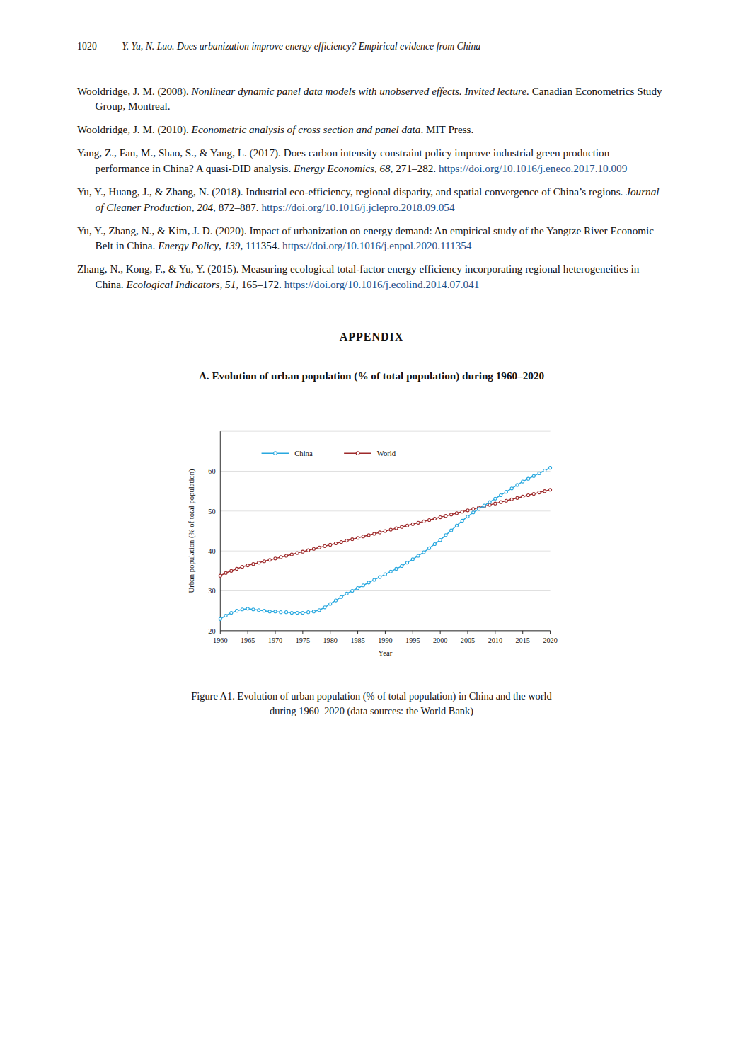1020 Y. Yu, N. Luo. Does urbanization improve energy efficiency? Empirical evidence from China
Wooldridge, J. M. (2008). Nonlinear dynamic panel data models with unobserved effects. Invited lecture. Canadian Econometrics Study Group, Montreal.
Wooldridge, J. M. (2010). Econometric analysis of cross section and panel data. MIT Press.
Yang, Z., Fan, M., Shao, S., & Yang, L. (2017). Does carbon intensity constraint policy improve industrial green production performance in China? A quasi-DID analysis. Energy Economics, 68, 271–282. https://doi.org/10.1016/j.eneco.2017.10.009
Yu, Y., Huang, J., & Zhang, N. (2018). Industrial eco-efficiency, regional disparity, and spatial convergence of China’s regions. Journal of Cleaner Production, 204, 872–887. https://doi.org/10.1016/j.jclepro.2018.09.054
Yu, Y., Zhang, N., & Kim, J. D. (2020). Impact of urbanization on energy demand: An empirical study of the Yangtze River Economic Belt in China. Energy Policy, 139, 111354. https://doi.org/10.1016/j.enpol.2020.111354
Zhang, N., Kong, F., & Yu, Y. (2015). Measuring ecological total-factor energy efficiency incorporating regional heterogeneities in China. Ecological Indicators, 51, 165–172. https://doi.org/10.1016/j.ecolind.2014.07.041
APPENDIX
A. Evolution of urban population (% of total population) during 1960–2020
Evolution of urban population (% of total population) in China and the world during 1960–2020 20 30 40 50 60 Urban population (% of total population) 1960 1965 1970 1975 1980 1985 1990 1995 2000 2005 2010 2015 2020 Year China World
Figure A1. Evolution of urban population (% of total population) in China and the world during 1960–2020 (data sources: the World Bank)